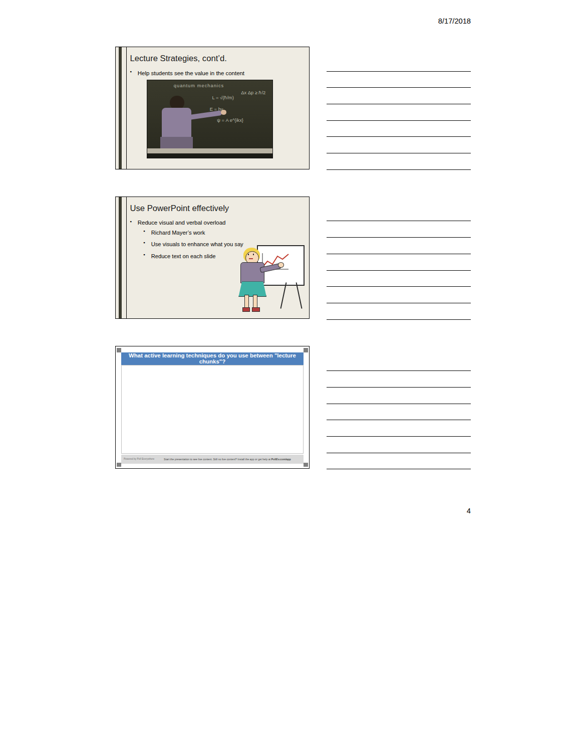8/17/2018
Lecture Strategies, cont’d.
Help students see the value in the content
quantum mechanics L = √(ℏ/m) E = hν ψ = A e^{ikx} Δx Δp ≥ ℏ/2
Use PowerPoint effectively
Reduce visual and verbal overload
Richard Mayer’s work
Use visuals to enhance what you say
Reduce text on each slide
What active learning techniques do you use between "lecture chunks"?
Powered by Poll Everywhere Start the presentation to see live content. Still no live content? Install the app or get help at PollEv.com/app
4